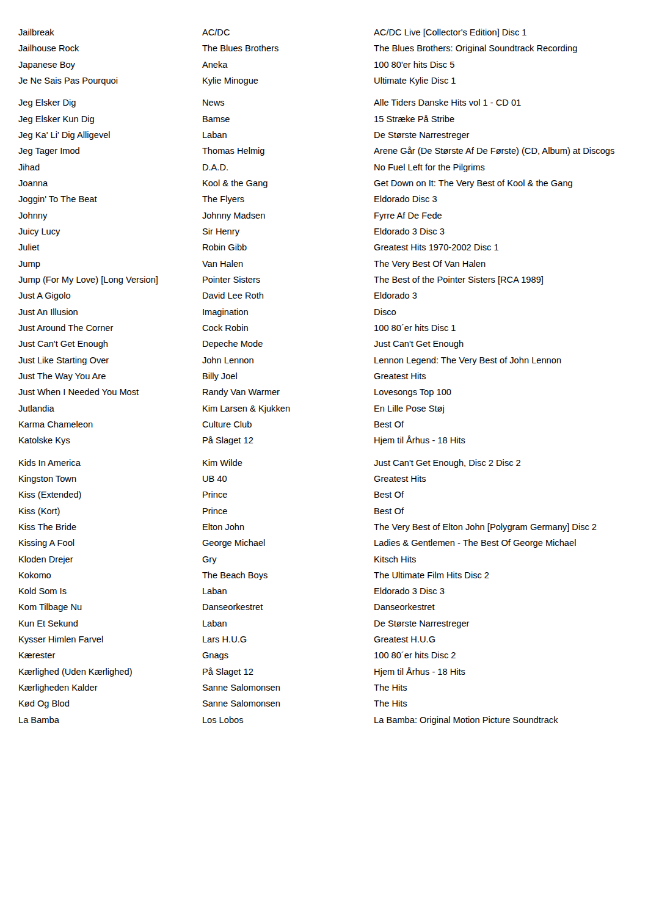| Jailbreak | AC/DC | AC/DC Live [Collector's Edition] Disc 1 |
| Jailhouse Rock | The Blues Brothers | The Blues Brothers: Original Soundtrack Recording |
| Japanese Boy | Aneka | 100 80'er hits Disc 5 |
| Je Ne Sais Pas Pourquoi | Kylie Minogue | Ultimate Kylie Disc 1 |
| Jeg Elsker Dig | News | Alle Tiders Danske Hits vol 1 - CD 01 |
| Jeg Elsker Kun Dig | Bamse | 15 Stræke På Stribe |
| Jeg Ka' Li' Dig Alligevel | Laban | De Største Narrestreger |
| Jeg Tager Imod | Thomas Helmig | Arene Går (De Største Af De Første) (CD, Album) at Discogs |
| Jihad | D.A.D. | No Fuel Left for the Pilgrims |
| Joanna | Kool & the Gang | Get Down on It: The Very Best of Kool & the Gang |
| Joggin' To The Beat | The Flyers | Eldorado Disc 3 |
| Johnny | Johnny Madsen | Fyrre Af De Fede |
| Juicy Lucy | Sir Henry | Eldorado 3 Disc 3 |
| Juliet | Robin Gibb | Greatest Hits 1970-2002 Disc 1 |
| Jump | Van Halen | The Very Best Of Van Halen |
| Jump (For My Love) [Long Version] | Pointer Sisters | The Best of the Pointer Sisters [RCA 1989] |
| Just A Gigolo | David Lee Roth | Eldorado 3 |
| Just An Illusion | Imagination | Disco |
| Just Around The Corner | Cock Robin | 100 80´er hits Disc 1 |
| Just Can't Get Enough | Depeche Mode | Just Can't Get Enough |
| Just Like Starting Over | John Lennon | Lennon Legend: The Very Best of John Lennon |
| Just The Way You Are | Billy Joel | Greatest Hits |
| Just When I Needed You Most | Randy Van Warmer | Lovesongs Top 100 |
| Jutlandia | Kim Larsen & Kjukken | En Lille Pose Støj |
| Karma Chameleon | Culture Club | Best Of |
| Katolske Kys | På Slaget 12 | Hjem til Århus - 18 Hits |
| Kids In America | Kim Wilde | Just Can't Get Enough, Disc 2 Disc 2 |
| Kingston Town | UB 40 | Greatest Hits |
| Kiss (Extended) | Prince | Best Of |
| Kiss (Kort) | Prince | Best Of |
| Kiss The Bride | Elton John | The Very Best of Elton John [Polygram Germany] Disc 2 |
| Kissing A Fool | George Michael | Ladies & Gentlemen - The Best Of George Michael |
| Kloden Drejer | Gry | Kitsch Hits |
| Kokomo | The Beach Boys | The Ultimate Film Hits Disc 2 |
| Kold Som Is | Laban | Eldorado 3 Disc 3 |
| Kom Tilbage Nu | Danseorkestret | Danseorkestret |
| Kun Et Sekund | Laban | De Største Narrestreger |
| Kysser Himlen Farvel | Lars H.U.G | Greatest H.U.G |
| Kærester | Gnags | 100 80´er hits Disc 2 |
| Kærlighed (Uden Kærlighed) | På Slaget 12 | Hjem til Århus - 18 Hits |
| Kærligheden Kalder | Sanne Salomonsen | The Hits |
| Kød Og Blod | Sanne Salomonsen | The Hits |
| La Bamba | Los Lobos | La Bamba: Original Motion Picture Soundtrack |